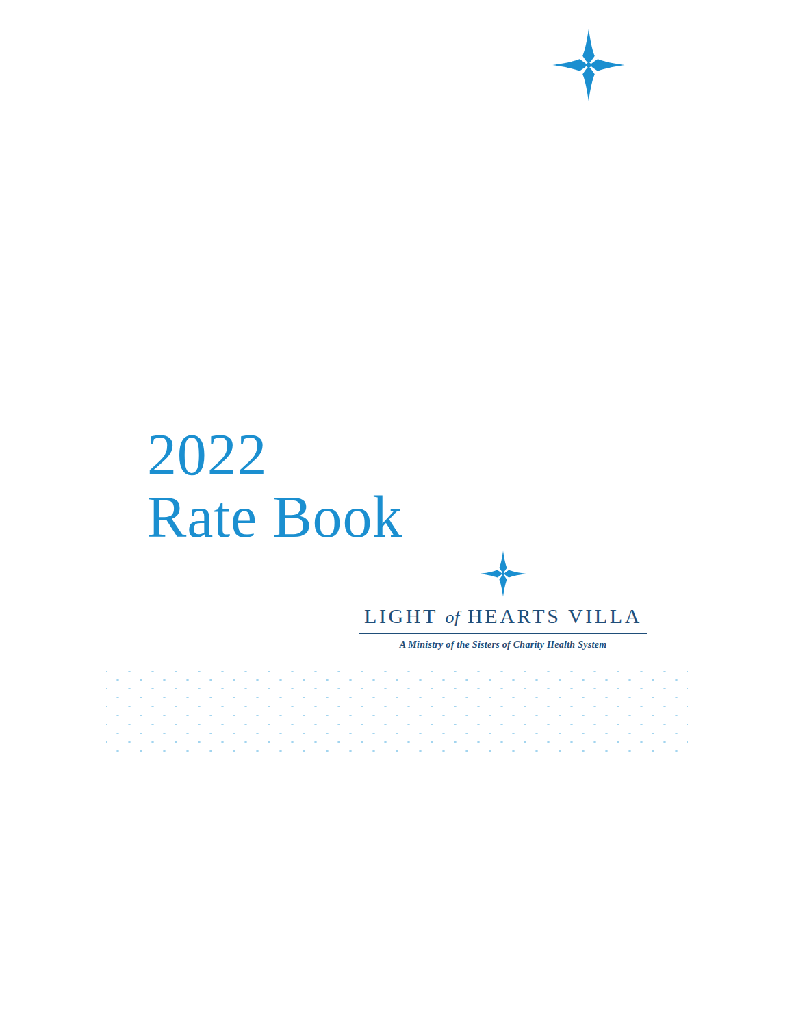2022 Rate Book
LIGHT of HEARTS VILLA
A Ministry of the Sisters of Charity Health System